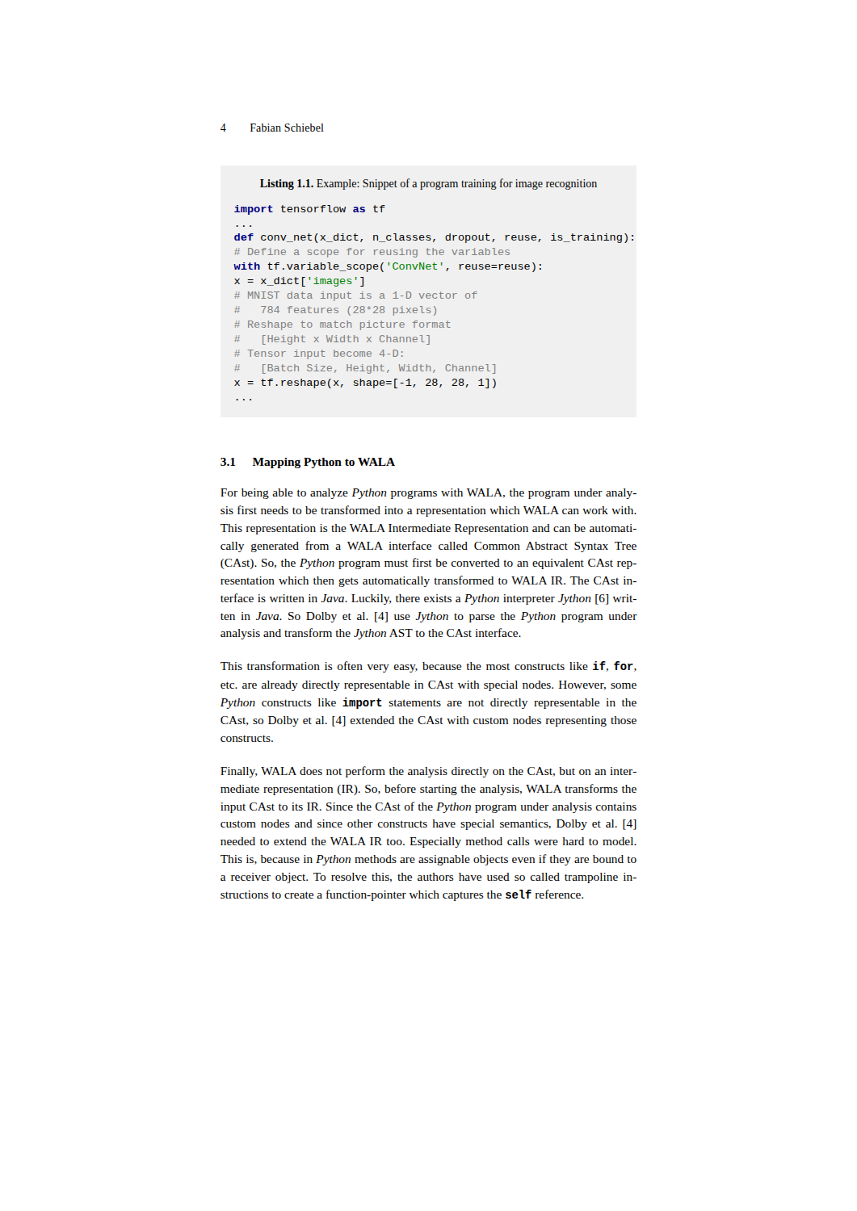4 Fabian Schiebel
Listing 1.1. Example: Snippet of a program training for image recognition
import tensorflow as tf
...
def conv_net(x_dict, n_classes, dropout, reuse, is_training):
# Define a scope for reusing the variables
with tf.variable_scope('ConvNet', reuse=reuse):
x = x_dict['images']
# MNIST data input is a 1-D vector of
#   784 features (28*28 pixels)
# Reshape to match picture format
#   [Height x Width x Channel]
# Tensor input become 4-D:
#   [Batch Size, Height, Width, Channel]
x = tf.reshape(x, shape=[-1, 28, 28, 1])
...
3.1 Mapping Python to WALA
For being able to analyze Python programs with WALA, the program under analysis first needs to be transformed into a representation which WALA can work with. This representation is the WALA Intermediate Representation and can be automatically generated from a WALA interface called Common Abstract Syntax Tree (CAst). So, the Python program must first be converted to an equivalent CAst representation which then gets automatically transformed to WALA IR. The CAst interface is written in Java. Luckily, there exists a Python interpreter Jython [6] written in Java. So Dolby et al. [4] use Jython to parse the Python program under analysis and transform the Jython AST to the CAst interface.
This transformation is often very easy, because the most constructs like if, for, etc. are already directly representable in CAst with special nodes. However, some Python constructs like import statements are not directly representable in the CAst, so Dolby et al. [4] extended the CAst with custom nodes representing those constructs.
Finally, WALA does not perform the analysis directly on the CAst, but on an intermediate representation (IR). So, before starting the analysis, WALA transforms the input CAst to its IR. Since the CAst of the Python program under analysis contains custom nodes and since other constructs have special semantics, Dolby et al. [4] needed to extend the WALA IR too. Especially method calls were hard to model. This is, because in Python methods are assignable objects even if they are bound to a receiver object. To resolve this, the authors have used so called trampoline instructions to create a function-pointer which captures the self reference.